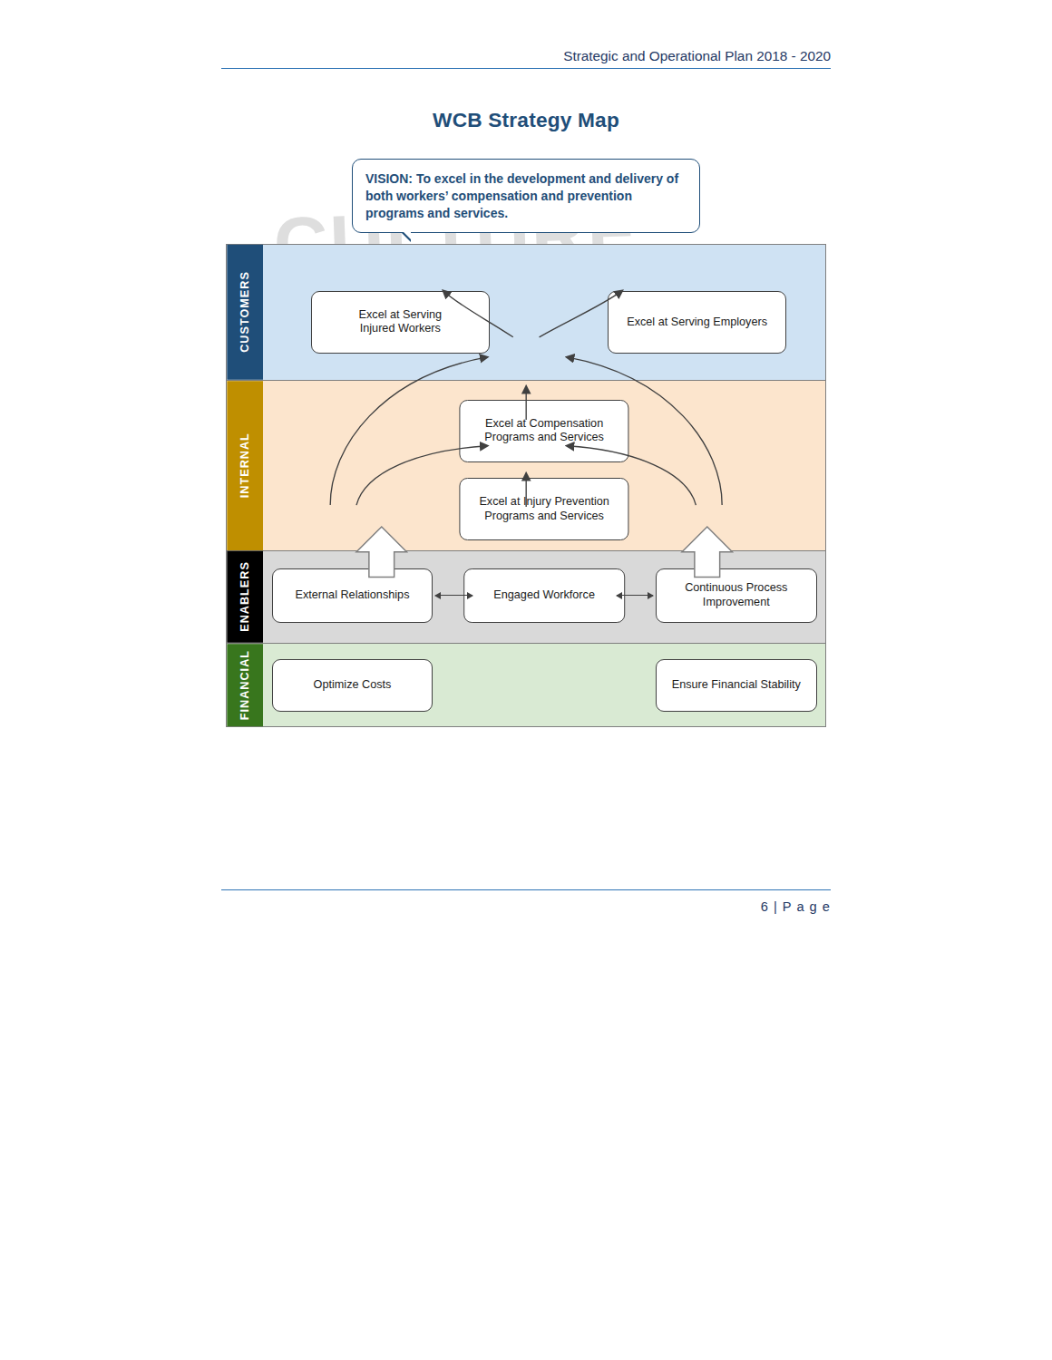Strategic and Operational Plan 2018 - 2020
WCB Strategy Map
VISION: To excel in the development and delivery of both workers’ compensation and prevention programs and services.
CULTURE OF CONTINUOUS IMPROVEMENT
CUSTOMERS
Excel at Serving
Injured Workers
Excel at Serving Employers
INTERNAL
Excel at Compensation
Programs and Services
Excel at Injury Prevention
Programs and Services
ENABLERS
External Relationships
Engaged Workforce
Continuous Process
Improvement
FINANCIAL
Optimize Costs
Ensure Financial Stability
6 | P a g e